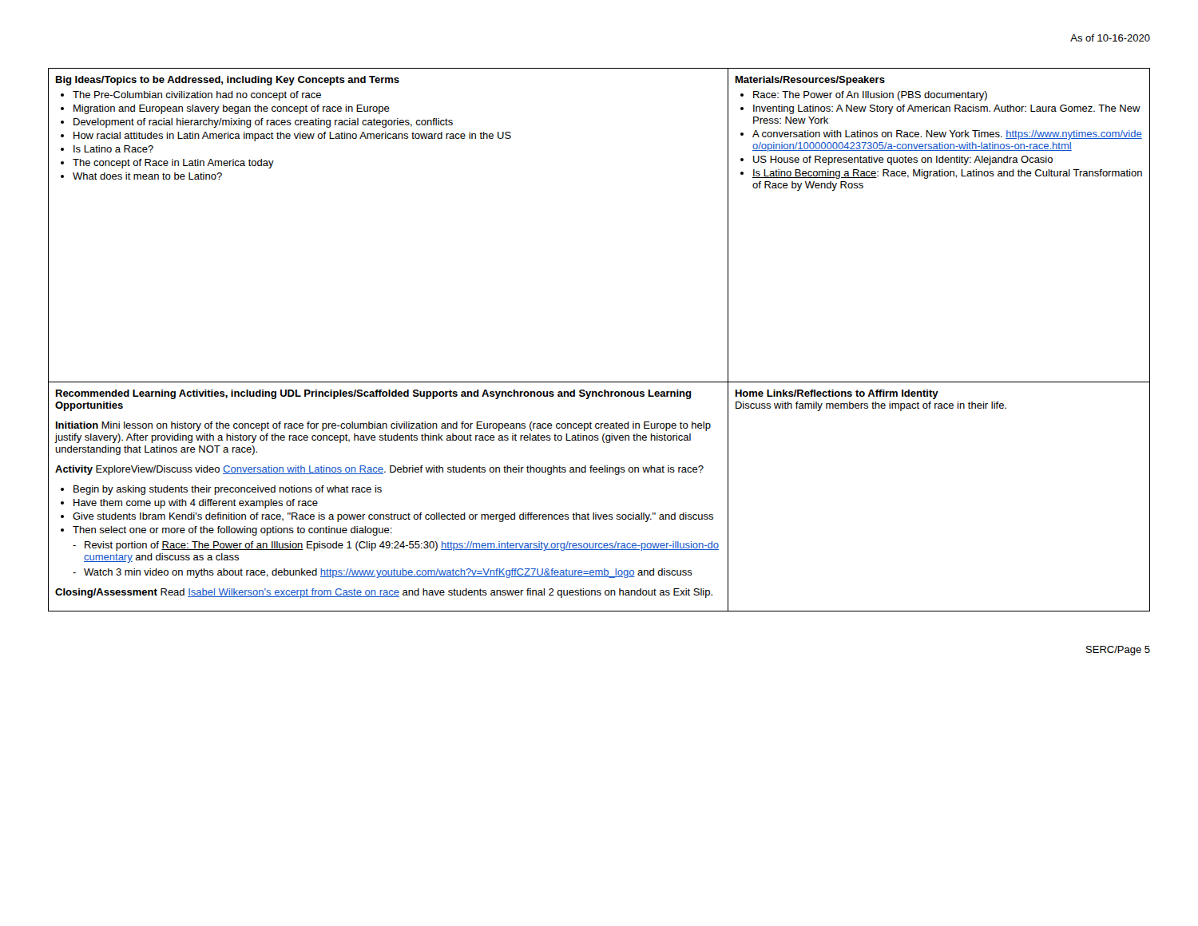As of 10-16-2020
| Big Ideas/Topics to be Addressed, including Key Concepts and Terms The Pre-Columbian civilization had no concept of race Migration and European slavery began the concept of race in Europe Development of racial hierarchy/mixing of races creating racial categories, conflicts How racial attitudes in Latin America impact the view of Latino Americans toward race in the US Is Latino a Race? The concept of Race in Latin America today What does it mean to be Latino? | Materials/Resources/Speakers Race: The Power of An Illusion (PBS documentary) Inventing Latinos: A New Story of American Racism. Author: Laura Gomez. The New Press: New York A conversation with Latinos on Race. New York Times. https://www.nytimes.com/video/opinion/100000004237305/a-conversation-with-latinos-on-race.html US House of Representative quotes on Identity: Alejandra Ocasio Is Latino Becoming a Race : Race, Migration, Latinos and the Cultural Transformation of Race by Wendy Ross |
| Recommended Learning Activities, including UDL Principles/Scaffolded Supports and Asynchronous and Synchronous Learning Opportunities Initiation Mini lesson on history of the concept of race for pre-columbian civilization and for Europeans (race concept created in Europe to help justify slavery). After providing with a history of the race concept, have students think about race as it relates to Latinos (given the historical understanding that Latinos are NOT a race). Activity ExploreView/Discuss video Conversation with Latinos on Race . Debrief with students on their thoughts and feelings on what is race? Begin by asking students their preconceived notions of what race is Have them come up with 4 different examples of race Give students Ibram Kendi's definition of race, "Race is a power construct of collected or merged differences that lives socially." and discuss Then select one or more of the following options to continue dialogue: Revist portion of Race: The Power of an Illusion Episode 1 (Clip 49:24-55:30) https://mem.intervarsity.org/resources/race-power-illusion-documentary and discuss as a class Watch 3 min video on myths about race, debunked https://www.youtube.com/watch?v=VnfKgffCZ7U&feature=emb_logo and discuss Closing/Assessment Read Isabel Wilkerson's excerpt from Caste on race and have students answer final 2 questions on handout as Exit Slip. | Home Links/Reflections to Affirm Identity Discuss with family members the impact of race in their life. |
SERC/Page 5